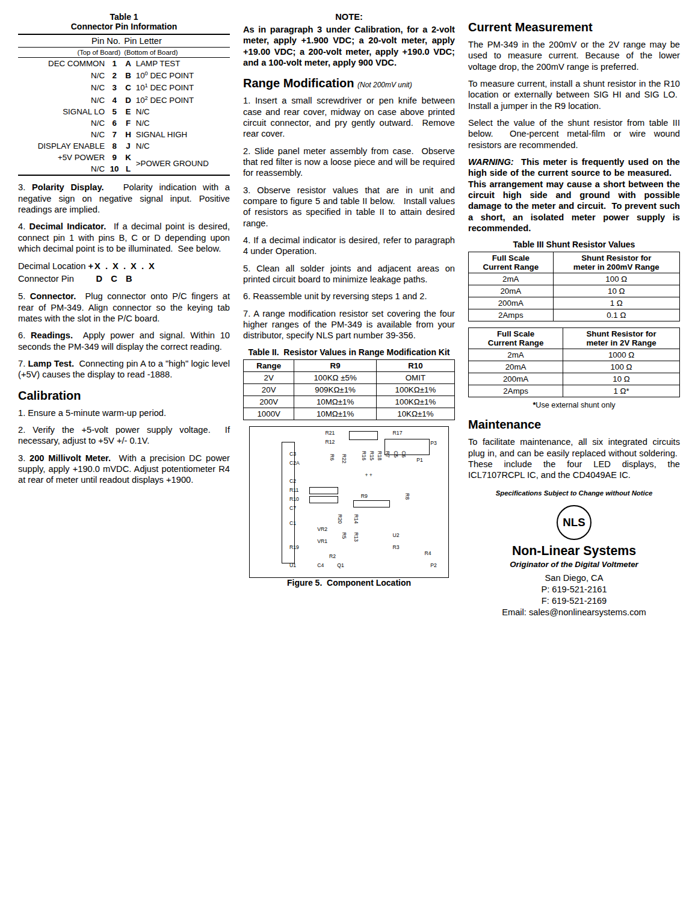Table 1 Connector Pin Information
| Pin No. | Pin Letter |
| (Top of Board) | (Bottom of Board) |
| DEC COMMON | 1 | A | LAMP TEST |
| N/C | 2 | B | 10 0 DEC POINT |
| N/C | 3 | C | 10 1 DEC POINT |
| N/C | 4 | D | 10 2 DEC POINT |
| SIGNAL LO | 5 | E | N/C |
| N/C | 6 | F | N/C |
| N/C | 7 | H | SIGNAL HIGH |
| DISPLAY ENABLE | 8 | J | N/C |
| +5V POWER | 9 | K | >POWER GROUND |
| N/C | 10 | L |
3. Polarity Display. Polarity indication with a negative sign on negative signal input. Positive readings are implied.
4. Decimal Indicator. If a decimal point is desired, connect pin 1 with pins B, C or D depending upon which decimal point is to be illuminated. See below.
Decimal Location +X . X . X . X
Connector Pin D C B
5. Connector. Plug connector onto P/C fingers at rear of PM-349. Align connector so the keying tab mates with the slot in the P/C board.
6. Readings. Apply power and signal. Within 10 seconds the PM-349 will display the correct reading.
7. Lamp Test. Connecting pin A to a "high" logic level (+5V) causes the display to read -1888.
Calibration
1. Ensure a 5-minute warm-up period.
2. Verify the +5-volt power supply voltage. If necessary, adjust to +5V +/- 0.1V.
3. 200 Millivolt Meter. With a precision DC power supply, apply +190.0 mVDC. Adjust potentiometer R4 at rear of meter until readout displays +1900.
NOTE:
As in paragraph 3 under Calibration, for a 2-volt meter, apply +1.900 VDC; a 20-volt meter, apply +19.00 VDC; a 200-volt meter, apply +190.0 VDC; and a 100-volt meter, apply 900 VDC.
Range Modification (Not 200mV unit)
1. Insert a small screwdriver or pen knife between case and rear cover, midway on case above printed circuit connector, and pry gently outward. Remove rear cover.
2. Slide panel meter assembly from case. Observe that red filter is now a loose piece and will be required for reassembly.
3. Observe resistor values that are in unit and compare to figure 5 and table II below. Install values of resistors as specified in table II to attain desired range.
4. If a decimal indicator is desired, refer to paragraph 4 under Operation.
5. Clean all solder joints and adjacent areas on printed circuit board to minimize leakage paths.
6. Reassemble unit by reversing steps 1 and 2.
7. A range modification resistor set covering the four higher ranges of the PM-349 is available from your distributor, specify NLS part number 39-356.
Table II. Resistor Values in Range Modification Kit
| Range | R9 | R10 |
| --- | --- | --- |
| 2V | 100KΩ ±5% | OMIT |
| 20V | 909KΩ±1% | 100KΩ±1% |
| 200V | 10MΩ±1% | 100KΩ±1% |
| 1000V | 10MΩ±1% | 10KΩ±1% |
R21 R12 R17
P3 C3 C2A R6 R22 R16 R15 R18 R7 C5 C6 P1 + + C2 R11 R10 C7
R9
R8 C1 R20 R14 VR2 VR1 R19 R5 R13 U2 R3 R4 R2 U1 C4 Q1 P2
Figure 5. Component Location
Current Measurement
The PM-349 in the 200mV or the 2V range may be used to measure current. Because of the lower voltage drop, the 200mV range is preferred.
To measure current, install a shunt resistor in the R10 location or externally between SIG HI and SIG LO. Install a jumper in the R9 location.
Select the value of the shunt resistor from table III below. One-percent metal-film or wire wound resistors are recommended.
WARNING: This meter is frequently used on the high side of the current source to be measured. This arrangement may cause a short between the circuit high side and ground with possible damage to the meter and circuit. To prevent such a short, an isolated meter power supply is recommended.
Table III Shunt Resistor Values
| Full Scale Current Range | Shunt Resistor for meter in 200mV Range |
| --- | --- |
| 2mA | 100 Ω |
| 20mA | 10 Ω |
| 200mA | 1 Ω |
| 2Amps | 0.1 Ω |
| Full Scale Current Range | Shunt Resistor for meter in 2V Range |
| --- | --- |
| 2mA | 1000 Ω |
| 20mA | 100 Ω |
| 200mA | 10 Ω |
| 2Amps | 1 Ω* |
*Use external shunt only
Maintenance
To facilitate maintenance, all six integrated circuits plug in, and can be easily replaced without soldering. These include the four LED displays, the ICL7107RCPL IC, and the CD4049AE IC.
Specifications Subject to Change without Notice
NLS
Non-Linear Systems
Originator of the Digital Voltmeter
San Diego, CA
P: 619-521-2161
F: 619-521-2169
Email: sales@nonlinearsystems.com